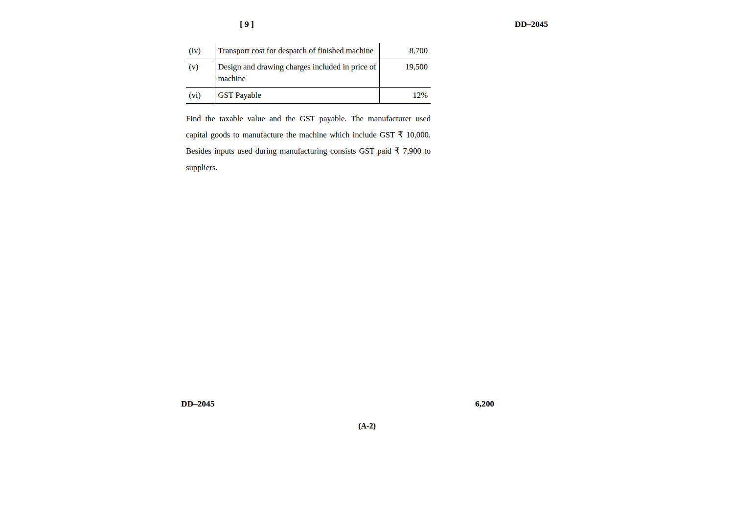[ 9 ] DD–2045
| (iv) | Transport cost for despatch of finished machine | 8,700 |
| (v) | Design and drawing charges included in price of machine | 19,500 |
| (vi) | GST Payable | 12% |
Find the taxable value and the GST payable. The manufacturer used capital goods to manufacture the machine which include GST ₹ 10,000. Besides inputs used during manufacturing consists GST paid ₹ 7,900 to suppliers.
DD–2045 6,200
(A-2)